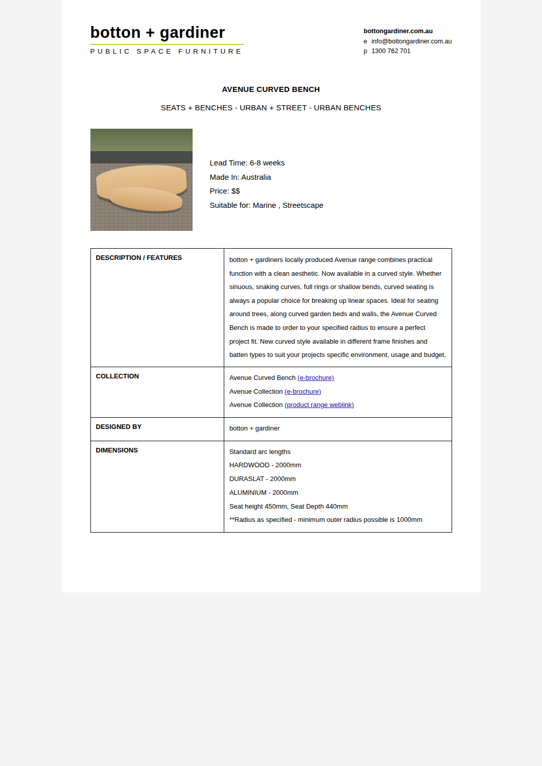botton + gardiner
PUBLIC SPACE FURNITURE
bottongardiner.com.au
e info@bottongardiner.com.au
p 1300 762 701
AVENUE CURVED BENCH
SEATS + BENCHES - URBAN + STREET - URBAN BENCHES
Lead Time: 6-8 weeks
Made In: Australia
Price: $$
Suitable for: Marine , Streetscape
| DESCRIPTION / FEATURES | botton + gardiners locally produced Avenue range combines practical function with a clean aesthetic. Now available in a curved style. Whether sinuous, snaking curves, full rings or shallow bends, curved seating is always a popular choice for breaking up linear spaces. Ideal for seating around trees, along curved garden beds and walls, the Avenue Curved Bench is made to order to your specified radius to ensure a perfect project fit. New curved style available in different frame finishes and batten types to suit your projects specific environment, usage and budget. |
| COLLECTION | Avenue Curved Bench (e-brochure) Avenue Collection (e-brochure) Avenue Collection (product range weblink) |
| DESIGNED BY | botton + gardiner |
| DIMENSIONS | Standard arc lengths HARDWOOD - 2000mm DURASLAT - 2000mm ALUMINIUM - 2000mm Seat height 450mm, Seat Depth 440mm **Radius as specified - minimum outer radius possible is 1000mm |